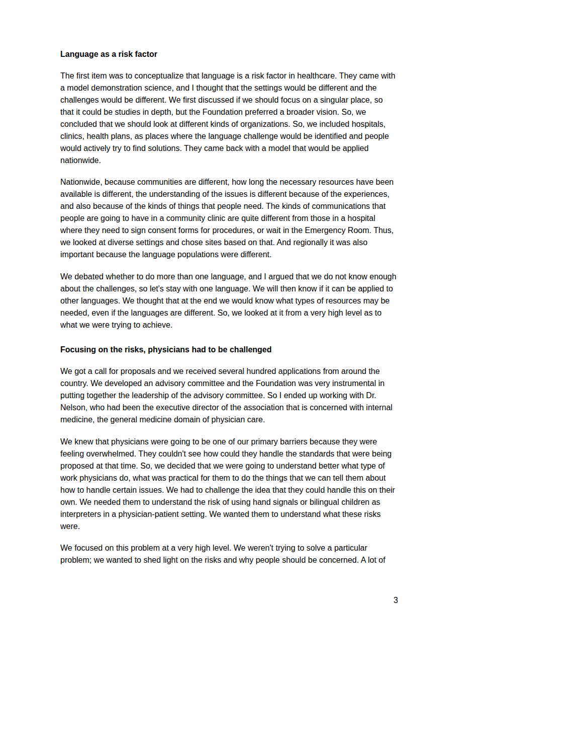Language as a risk factor
The first item was to conceptualize that language is a risk factor in healthcare. They came with a model demonstration science, and I thought that the settings would be different and the challenges would be different. We first discussed if we should focus on a singular place, so that it could be studies in depth, but the Foundation preferred a broader vision. So, we concluded that we should look at different kinds of organizations. So, we included hospitals, clinics, health plans, as places where the language challenge would be identified and people would actively try to find solutions. They came back with a model that would be applied nationwide.
Nationwide, because communities are different, how long the necessary resources have been available is different, the understanding of the issues is different because of the experiences, and also because of the kinds of things that people need. The kinds of communications that people are going to have in a community clinic are quite different from those in a hospital where they need to sign consent forms for procedures, or wait in the Emergency Room. Thus, we looked at diverse settings and chose sites based on that. And regionally it was also important because the language populations were different.
We debated whether to do more than one language, and I argued that we do not know enough about the challenges, so let's stay with one language. We will then know if it can be applied to other languages. We thought that at the end we would know what types of resources may be needed, even if the languages are different. So, we looked at it from a very high level as to what we were trying to achieve.
Focusing on the risks, physicians had to be challenged
We got a call for proposals and we received several hundred applications from around the country. We developed an advisory committee and the Foundation was very instrumental in putting together the leadership of the advisory committee. So I ended up working with Dr. Nelson, who had been the executive director of the association that is concerned with internal medicine, the general medicine domain of physician care.
We knew that physicians were going to be one of our primary barriers because they were feeling overwhelmed. They couldn't see how could they handle the standards that were being proposed at that time. So, we decided that we were going to understand better what type of work physicians do, what was practical for them to do the things that we can tell them about how to handle certain issues. We had to challenge the idea that they could handle this on their own. We needed them to understand the risk of using hand signals or bilingual children as interpreters in a physician-patient setting. We wanted them to understand what these risks were.
We focused on this problem at a very high level. We weren't trying to solve a particular problem; we wanted to shed light on the risks and why people should be concerned. A lot of
3